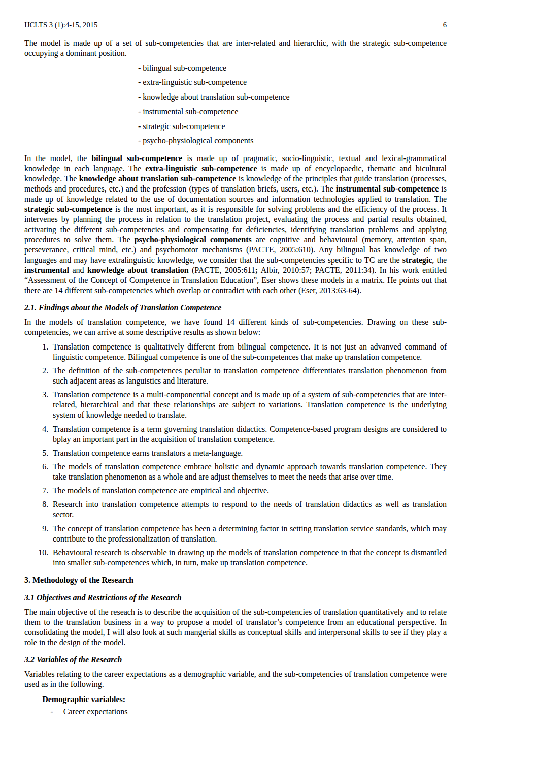IJCLTS 3 (1):4-15, 2015 6
The model is made up of a set of sub-competencies that are inter-related and hierarchic, with the strategic sub-competence occupying a dominant position.
- bilingual sub-competence
- extra-linguistic sub-competence
- knowledge about translation sub-competence
- instrumental sub-competence
- strategic sub-competence
- psycho-physiological components
In the model, the bilingual sub-competence is made up of pragmatic, socio-linguistic, textual and lexical-grammatical knowledge in each language. The extra-linguistic sub-competence is made up of encyclopaedic, thematic and bicultural knowledge. The knowledge about translation sub-competence is knowledge of the principles that guide translation (processes, methods and procedures, etc.) and the profession (types of translation briefs, users, etc.). The instrumental sub-competence is made up of knowledge related to the use of documentation sources and information technologies applied to translation. The strategic sub-competence is the most important, as it is responsible for solving problems and the efficiency of the process. It intervenes by planning the process in relation to the translation project, evaluating the process and partial results obtained, activating the different sub-competencies and compensating for deficiencies, identifying translation problems and applying procedures to solve them. The psycho-physiological components are cognitive and behavioural (memory, attention span, perseverance, critical mind, etc.) and psychomotor mechanisms (PACTE, 2005:610). Any bilingual has knowledge of two languages and may have extralinguistic knowledge, we consider that the sub-competencies specific to TC are the strategic, the instrumental and knowledge about translation (PACTE, 2005:611; Albir, 2010:57; PACTE, 2011:34). In his work entitled “Assessment of the Concept of Competence in Translation Education”, Eser shows these models in a matrix. He points out that there are 14 different sub-competencies which overlap or contradict with each other (Eser, 2013:63-64).
2.1. Findings about the Models of Translation Competence
In the models of translation competence, we have found 14 different kinds of sub-competencies. Drawing on these sub-competencies, we can arrive at some descriptive results as shown below:
Translation competence is qualitatively different from bilingual competence. It is not just an advanved command of linguistic competence. Bilingual competence is one of the sub-competences that make up translation competence.
The definition of the sub-competences peculiar to translation competence differentiates translation phenomenon from such adjacent areas as languistics and literature.
Translation competence is a multi-componential concept and is made up of a system of sub-competencies that are inter-related, hierarchical and that these relationships are subject to variations. Translation competence is the underlying system of knowledge needed to translate.
Translation competence is a term governing translation didactics. Competence-based program designs are considered to bplay an important part in the acquisition of translation competence.
Translation competence earns translators a meta-language.
The models of translation competence embrace holistic and dynamic approach towards translation competence. They take translation phenomenon as a whole and are adjust themselves to meet the needs that arise over time.
The models of translation competence are empirical and objective.
Research into translation competence attempts to respond to the needs of translation didactics as well as translation sector.
The concept of translation competence has been a determining factor in setting translation service standards, which may contribute to the professionalization of translation.
Behavioural research is observable in drawing up the models of translation competence in that the concept is dismantled into smaller sub-competences which, in turn, make up translation competence.
3. Methodology of the Research
3.1 Objectives and Restrictions of the Research
The main objective of the reseach is to describe the acquisition of the sub-competencies of translation quantitatively and to relate them to the translation business in a way to propose a model of translator’s competence from an educational perspective. In consolidating the model, I will also look at such mangerial skills as conceptual skills and interpersonal skills to see if they play a role in the design of the model.
3.2 Variables of the Research
Variables relating to the career expectations as a demographic variable, and the sub-competencies of translation competence were used as in the following.
Demographic variables:
Career expectations